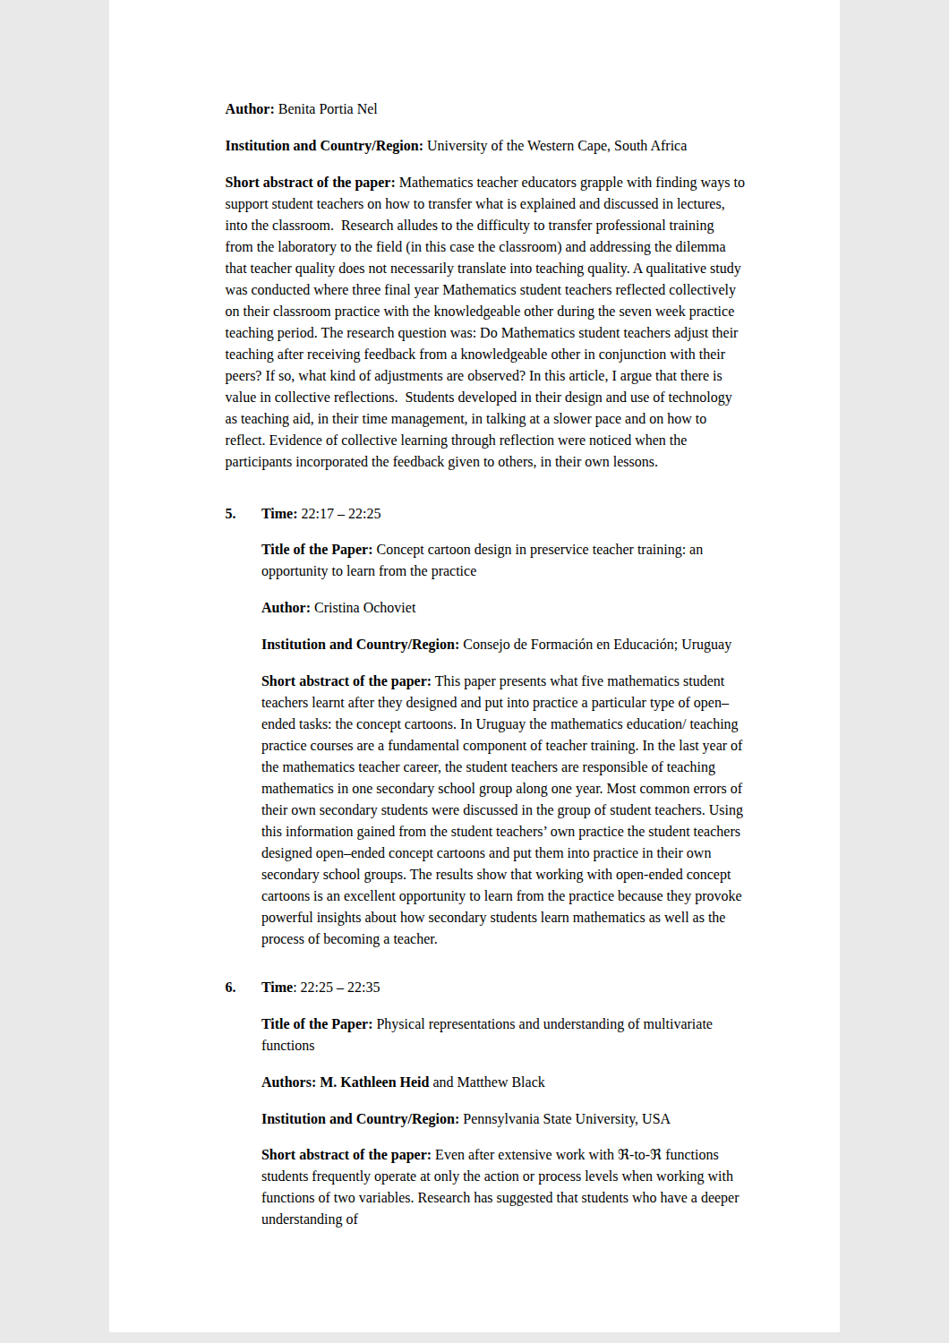Author: Benita Portia Nel
Institution and Country/Region: University of the Western Cape, South Africa
Short abstract of the paper: Mathematics teacher educators grapple with finding ways to support student teachers on how to transfer what is explained and discussed in lectures, into the classroom. Research alludes to the difficulty to transfer professional training from the laboratory to the field (in this case the classroom) and addressing the dilemma that teacher quality does not necessarily translate into teaching quality. A qualitative study was conducted where three final year Mathematics student teachers reflected collectively on their classroom practice with the knowledgeable other during the seven week practice teaching period. The research question was: Do Mathematics student teachers adjust their teaching after receiving feedback from a knowledgeable other in conjunction with their peers? If so, what kind of adjustments are observed? In this article, I argue that there is value in collective reflections. Students developed in their design and use of technology as teaching aid, in their time management, in talking at a slower pace and on how to reflect. Evidence of collective learning through reflection were noticed when the participants incorporated the feedback given to others, in their own lessons.
5.
Time: 22:17 – 22:25
Title of the Paper: Concept cartoon design in preservice teacher training: an opportunity to learn from the practice
Author: Cristina Ochoviet
Institution and Country/Region: Consejo de Formación en Educación; Uruguay
Short abstract of the paper: This paper presents what five mathematics student teachers learnt after they designed and put into practice a particular type of open–ended tasks: the concept cartoons. In Uruguay the mathematics education/ teaching practice courses are a fundamental component of teacher training. In the last year of the mathematics teacher career, the student teachers are responsible of teaching mathematics in one secondary school group along one year. Most common errors of their own secondary students were discussed in the group of student teachers. Using this information gained from the student teachers’ own practice the student teachers designed open–ended concept cartoons and put them into practice in their own secondary school groups. The results show that working with open-ended concept cartoons is an excellent opportunity to learn from the practice because they provoke powerful insights about how secondary students learn mathematics as well as the process of becoming a teacher.
6.
Time: 22:25 – 22:35
Title of the Paper: Physical representations and understanding of multivariate functions
Authors: M. Kathleen Heid and Matthew Black
Institution and Country/Region: Pennsylvania State University, USA
Short abstract of the paper: Even after extensive work with ℜ-to-ℜ functions students frequently operate at only the action or process levels when working with functions of two variables. Research has suggested that students who have a deeper understanding of